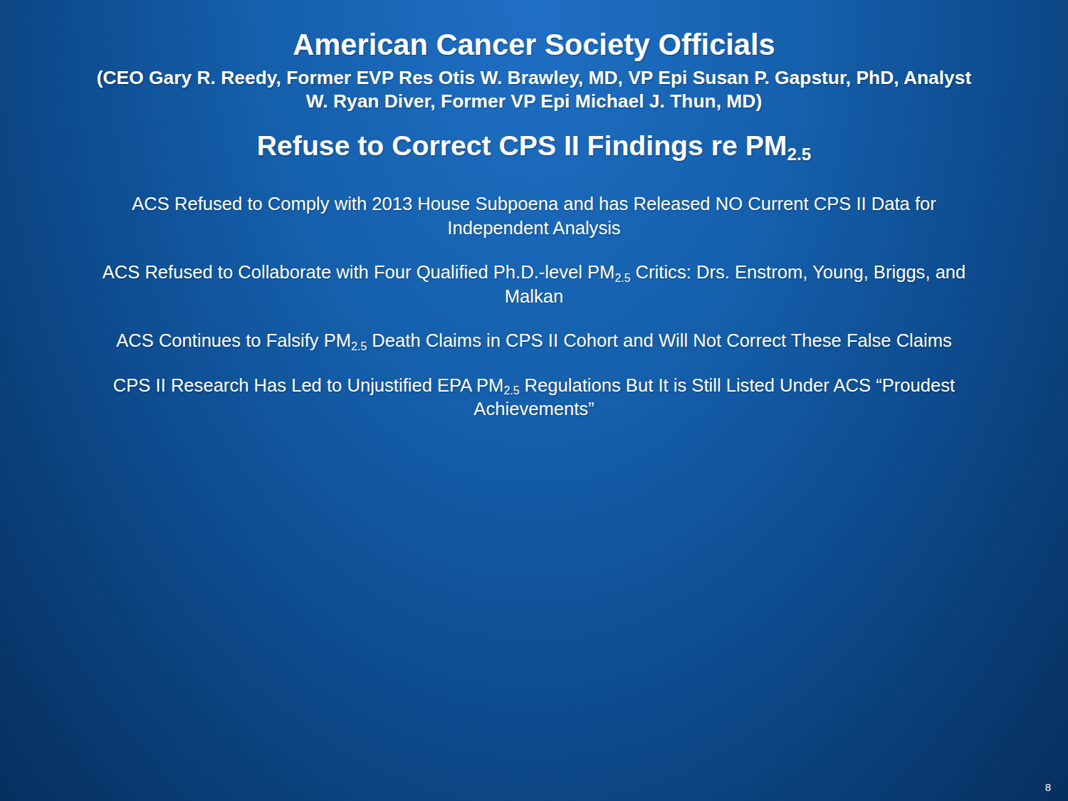American Cancer Society Officials
(CEO Gary R. Reedy, Former EVP Res Otis W. Brawley, MD, VP Epi Susan P. Gapstur, PhD, Analyst W. Ryan Diver, Former VP Epi Michael J. Thun, MD)
Refuse to Correct CPS II Findings re PM2.5
ACS Refused to Comply with 2013 House Subpoena and has Released NO Current CPS II Data for Independent Analysis
ACS Refused to Collaborate with Four Qualified Ph.D.-level PM2.5 Critics: Drs. Enstrom, Young, Briggs, and Malkan
ACS Continues to Falsify PM2.5 Death Claims in CPS II Cohort and Will Not Correct These False Claims
CPS II Research Has Led to Unjustified EPA PM2.5 Regulations But It is Still Listed Under ACS “Proudest Achievements”
8